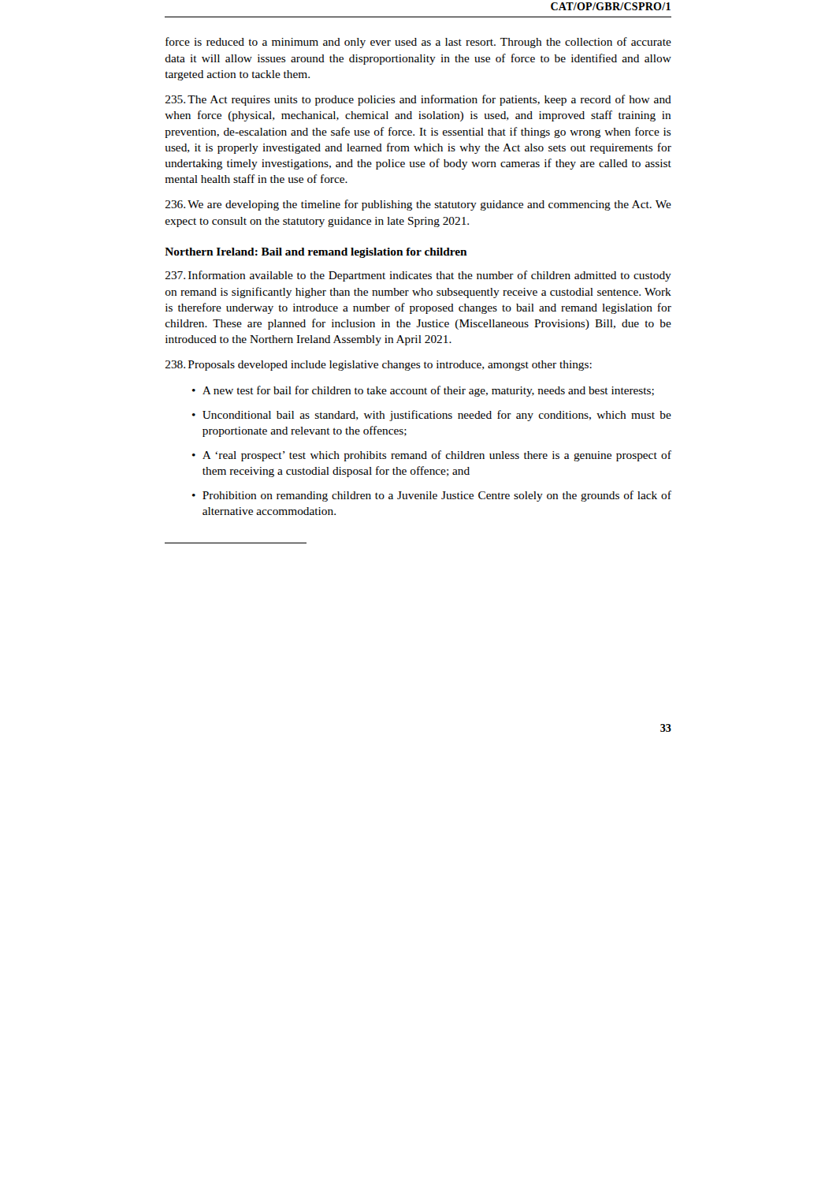CAT/OP/GBR/CSPRO/1
force is reduced to a minimum and only ever used as a last resort. Through the collection of accurate data it will allow issues around the disproportionality in the use of force to be identified and allow targeted action to tackle them.
235. The Act requires units to produce policies and information for patients, keep a record of how and when force (physical, mechanical, chemical and isolation) is used, and improved staff training in prevention, de-escalation and the safe use of force. It is essential that if things go wrong when force is used, it is properly investigated and learned from which is why the Act also sets out requirements for undertaking timely investigations, and the police use of body worn cameras if they are called to assist mental health staff in the use of force.
236. We are developing the timeline for publishing the statutory guidance and commencing the Act. We expect to consult on the statutory guidance in late Spring 2021.
Northern Ireland: Bail and remand legislation for children
237. Information available to the Department indicates that the number of children admitted to custody on remand is significantly higher than the number who subsequently receive a custodial sentence. Work is therefore underway to introduce a number of proposed changes to bail and remand legislation for children. These are planned for inclusion in the Justice (Miscellaneous Provisions) Bill, due to be introduced to the Northern Ireland Assembly in April 2021.
238. Proposals developed include legislative changes to introduce, amongst other things:
A new test for bail for children to take account of their age, maturity, needs and best interests;
Unconditional bail as standard, with justifications needed for any conditions, which must be proportionate and relevant to the offences;
A ‘real prospect’ test which prohibits remand of children unless there is a genuine prospect of them receiving a custodial disposal for the offence; and
Prohibition on remanding children to a Juvenile Justice Centre solely on the grounds of lack of alternative accommodation.
33